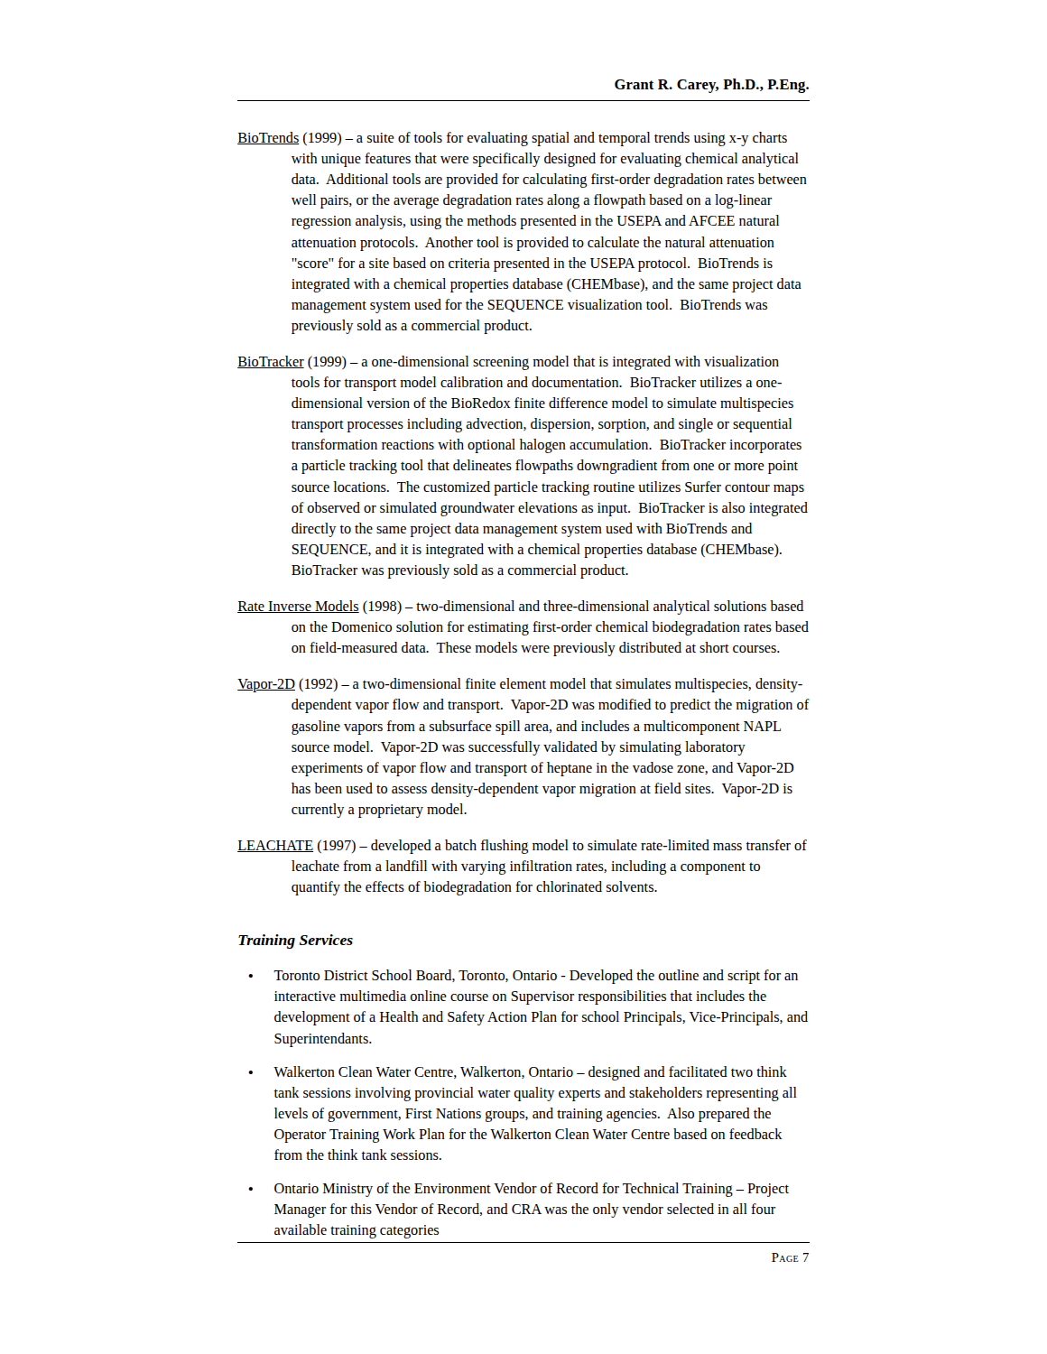Grant R. Carey, Ph.D., P.Eng.
BioTrends (1999) – a suite of tools for evaluating spatial and temporal trends using x-y charts with unique features that were specifically designed for evaluating chemical analytical data. Additional tools are provided for calculating first-order degradation rates between well pairs, or the average degradation rates along a flowpath based on a log-linear regression analysis, using the methods presented in the USEPA and AFCEE natural attenuation protocols. Another tool is provided to calculate the natural attenuation "score" for a site based on criteria presented in the USEPA protocol. BioTrends is integrated with a chemical properties database (CHEMbase), and the same project data management system used for the SEQUENCE visualization tool. BioTrends was previously sold as a commercial product.
BioTracker (1999) – a one-dimensional screening model that is integrated with visualization tools for transport model calibration and documentation. BioTracker utilizes a one-dimensional version of the BioRedox finite difference model to simulate multispecies transport processes including advection, dispersion, sorption, and single or sequential transformation reactions with optional halogen accumulation. BioTracker incorporates a particle tracking tool that delineates flowpaths downgradient from one or more point source locations. The customized particle tracking routine utilizes Surfer contour maps of observed or simulated groundwater elevations as input. BioTracker is also integrated directly to the same project data management system used with BioTrends and SEQUENCE, and it is integrated with a chemical properties database (CHEMbase). BioTracker was previously sold as a commercial product.
Rate Inverse Models (1998) – two-dimensional and three-dimensional analytical solutions based on the Domenico solution for estimating first-order chemical biodegradation rates based on field-measured data. These models were previously distributed at short courses.
Vapor-2D (1992) – a two-dimensional finite element model that simulates multispecies, density-dependent vapor flow and transport. Vapor-2D was modified to predict the migration of gasoline vapors from a subsurface spill area, and includes a multicomponent NAPL source model. Vapor-2D was successfully validated by simulating laboratory experiments of vapor flow and transport of heptane in the vadose zone, and Vapor-2D has been used to assess density-dependent vapor migration at field sites. Vapor-2D is currently a proprietary model.
LEACHATE (1997) – developed a batch flushing model to simulate rate-limited mass transfer of leachate from a landfill with varying infiltration rates, including a component to quantify the effects of biodegradation for chlorinated solvents.
Training Services
Toronto District School Board, Toronto, Ontario - Developed the outline and script for an interactive multimedia online course on Supervisor responsibilities that includes the development of a Health and Safety Action Plan for school Principals, Vice-Principals, and Superintendants.
Walkerton Clean Water Centre, Walkerton, Ontario – designed and facilitated two think tank sessions involving provincial water quality experts and stakeholders representing all levels of government, First Nations groups, and training agencies. Also prepared the Operator Training Work Plan for the Walkerton Clean Water Centre based on feedback from the think tank sessions.
Ontario Ministry of the Environment Vendor of Record for Technical Training – Project Manager for this Vendor of Record, and CRA was the only vendor selected in all four available training categories
Page 7